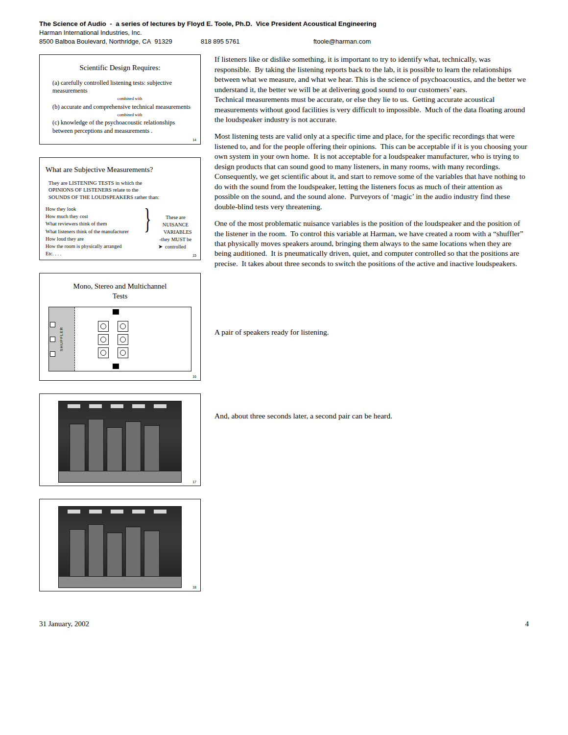The Science of Audio - a series of lectures by Floyd E. Toole, Ph.D. Vice President Acoustical Engineering
Harman International Industries, Inc.
8500 Balboa Boulevard, Northridge, CA 91329 818 895 5761 ftoole@harman.com
Scientific Design Requires:
(a) carefully controlled listening tests: subjective measurements
combined with
(b) accurate and comprehensive technical measurements
combined with
(c) knowledge of the psychoacoustic relationships between perceptions and measurements .
14
What are Subjective Measurements?
They are LISTENING TESTS in which the
OPINIONS OF LISTENERS relate to the
SOUNDS OF THE LOUDSPEAKERS rather than:
How they look
How much they cost
What reviewers think of them
What listeners think of the manufacturer
How loud they are
How the room is physically arranged
Etc. . . .
}
These are
NUISANCE
➤VARIABLES
-they MUST be
controlled
15
Mono, Stereo and Multichannel
Tests
SHUFFLER
16
17
18
If listeners like or dislike something, it is important to try to identify what, technically, was responsible. By taking the listening reports back to the lab, it is possible to learn the relationships between what we measure, and what we hear. This is the science of psychoacoustics, and the better we understand it, the better we will be at delivering good sound to our customers’ ears.
Technical measurements must be accurate, or else they lie to us. Getting accurate acoustical measurements without good facilities is very difficult to impossible. Much of the data floating around the loudspeaker industry is not accurate.
Most listening tests are valid only at a specific time and place, for the specific recordings that were listened to, and for the people offering their opinions. This can be acceptable if it is you choosing your own system in your own home. It is not acceptable for a loudspeaker manufacturer, who is trying to design products that can sound good to many listeners, in many rooms, with many recordings. Consequently, we get scientific about it, and start to remove some of the variables that have nothing to do with the sound from the loudspeaker, letting the listeners focus as much of their attention as possible on the sound, and the sound alone. Purveyors of ‘magic’ in the audio industry find these double-blind tests very threatening.
One of the most problematic nuisance variables is the position of the loudspeaker and the position of the listener in the room. To control this variable at Harman, we have created a room with a “shuffler” that physically moves speakers around, bringing them always to the same locations when they are being auditioned. It is pneumatically driven, quiet, and computer controlled so that the positions are precise. It takes about three seconds to switch the positions of the active and inactive loudspeakers.
A pair of speakers ready for listening.
And, about three seconds later, a second pair can be heard.
31 January, 2002 4